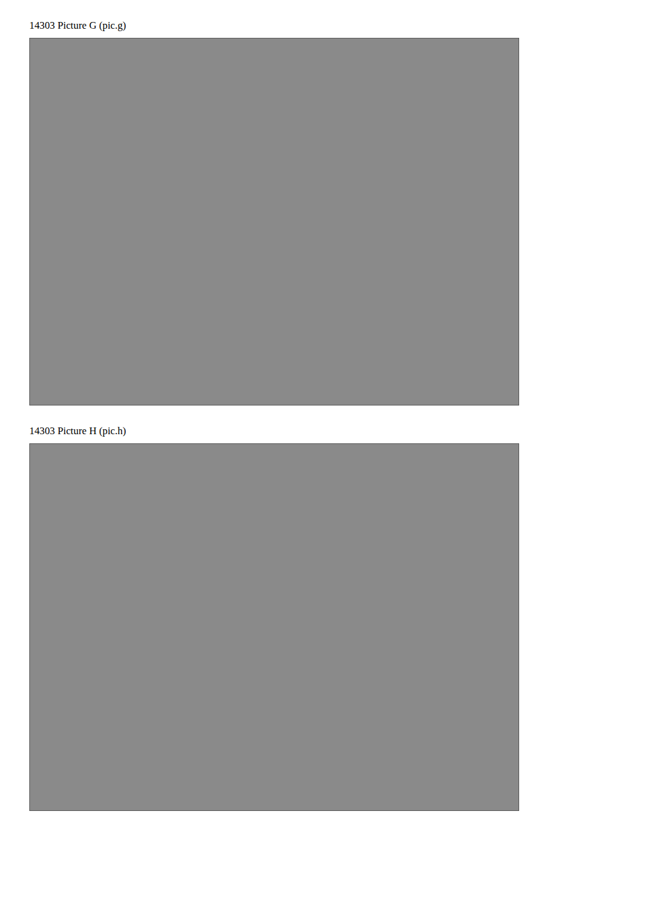14303 Picture G (pic.g)
14303 Picture H (pic.h)